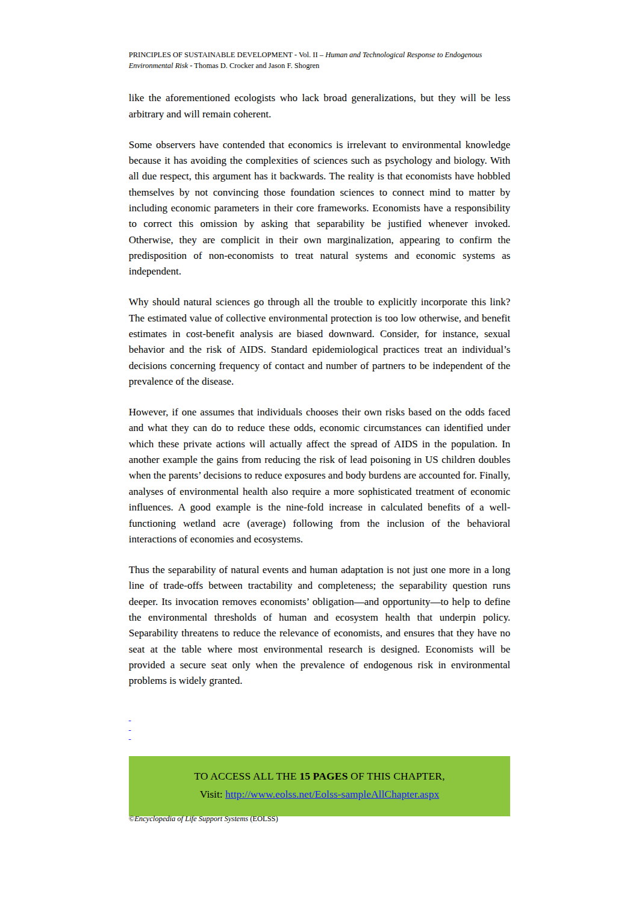PRINCIPLES OF SUSTAINABLE DEVELOPMENT - Vol. II – Human and Technological Response to Endogenous Environmental Risk - Thomas D. Crocker and Jason F. Shogren
like the aforementioned ecologists who lack broad generalizations, but they will be less arbitrary and will remain coherent.
Some observers have contended that economics is irrelevant to environmental knowledge because it has avoiding the complexities of sciences such as psychology and biology. With all due respect, this argument has it backwards. The reality is that economists have hobbled themselves by not convincing those foundation sciences to connect mind to matter by including economic parameters in their core frameworks. Economists have a responsibility to correct this omission by asking that separability be justified whenever invoked. Otherwise, they are complicit in their own marginalization, appearing to confirm the predisposition of non-economists to treat natural systems and economic systems as independent.
Why should natural sciences go through all the trouble to explicitly incorporate this link? The estimated value of collective environmental protection is too low otherwise, and benefit estimates in cost-benefit analysis are biased downward. Consider, for instance, sexual behavior and the risk of AIDS. Standard epidemiological practices treat an individual’s decisions concerning frequency of contact and number of partners to be independent of the prevalence of the disease.
However, if one assumes that individuals chooses their own risks based on the odds faced and what they can do to reduce these odds, economic circumstances can identified under which these private actions will actually affect the spread of AIDS in the population. In another example the gains from reducing the risk of lead poisoning in US children doubles when the parents’ decisions to reduce exposures and body burdens are accounted for. Finally, analyses of environmental health also require a more sophisticated treatment of economic influences. A good example is the nine-fold increase in calculated benefits of a well-functioning wetland acre (average) following from the inclusion of the behavioral interactions of economies and ecosystems.
Thus the separability of natural events and human adaptation is not just one more in a long line of trade-offs between tractability and completeness; the separability question runs deeper. Its invocation removes economists’ obligation—and opportunity—to help to define the environmental thresholds of human and ecosystem health that underpin policy. Separability threatens to reduce the relevance of economists, and ensures that they have no seat at the table where most environmental research is designed. Economists will be provided a secure seat only when the prevalence of endogenous risk in environmental problems is widely granted.
TO ACCESS ALL THE 15 PAGES OF THIS CHAPTER,
Visit: http://www.eolss.net/Eolss-sampleAllChapter.aspx
©Encyclopedia of Life Support Systems (EOLSS)